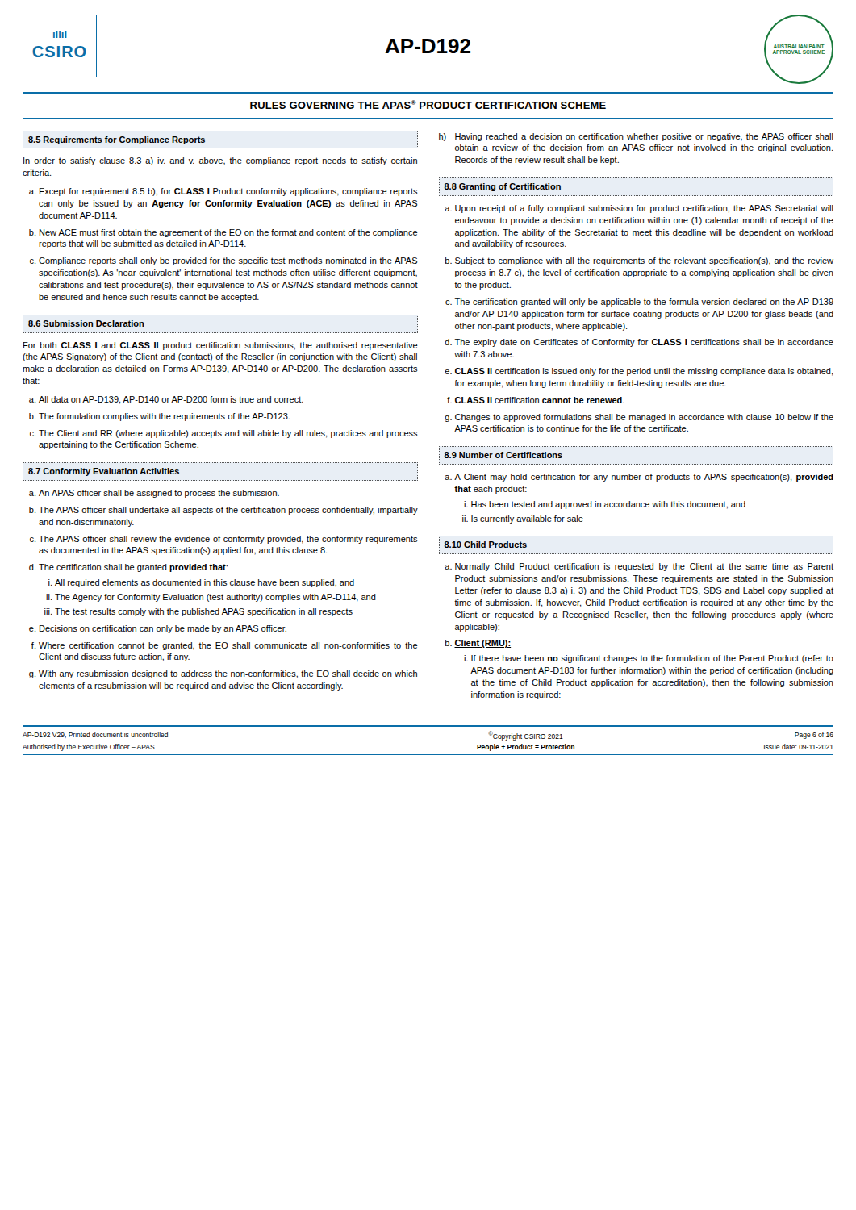ıllıl
CSIRO
AP-D192
AUSTRALIAN PAINT
APPROVAL SCHEME
RULES GOVERNING THE APAS® PRODUCT CERTIFICATION SCHEME
8.5 Requirements for Compliance Reports
In order to satisfy clause 8.3 a) iv. and v. above, the compliance report needs to satisfy certain criteria.
Except for requirement 8.5 b), for CLASS I Product conformity applications, compliance reports can only be issued by an Agency for Conformity Evaluation (ACE) as defined in APAS document AP-D114.
New ACE must first obtain the agreement of the EO on the format and content of the compliance reports that will be submitted as detailed in AP-D114.
Compliance reports shall only be provided for the specific test methods nominated in the APAS specification(s). As 'near equivalent' international test methods often utilise different equipment, calibrations and test procedure(s), their equivalence to AS or AS/NZS standard methods cannot be ensured and hence such results cannot be accepted.
8.6 Submission Declaration
For both CLASS I and CLASS II product certification submissions, the authorised representative (the APAS Signatory) of the Client and (contact) of the Reseller (in conjunction with the Client) shall make a declaration as detailed on Forms AP-D139, AP-D140 or AP-D200. The declaration asserts that:
All data on AP-D139, AP-D140 or AP-D200 form is true and correct.
The formulation complies with the requirements of the AP-D123.
The Client and RR (where applicable) accepts and will abide by all rules, practices and process appertaining to the Certification Scheme.
8.7 Conformity Evaluation Activities
An APAS officer shall be assigned to process the submission.
The APAS officer shall undertake all aspects of the certification process confidentially, impartially and non-discriminatorily.
The APAS officer shall review the evidence of conformity provided, the conformity requirements as documented in the APAS specification(s) applied for, and this clause 8.
The certification shall be granted provided that:
All required elements as documented in this clause have been supplied, and
The Agency for Conformity Evaluation (test authority) complies with AP-D114, and
The test results comply with the published APAS specification in all respects
Decisions on certification can only be made by an APAS officer.
Where certification cannot be granted, the EO shall communicate all non-conformities to the Client and discuss future action, if any.
With any resubmission designed to address the non-conformities, the EO shall decide on which elements of a resubmission will be required and advise the Client accordingly.
h) Having reached a decision on certification whether positive or negative, the APAS officer shall obtain a review of the decision from an APAS officer not involved in the original evaluation. Records of the review result shall be kept.
8.8 Granting of Certification
Upon receipt of a fully compliant submission for product certification, the APAS Secretariat will endeavour to provide a decision on certification within one (1) calendar month of receipt of the application. The ability of the Secretariat to meet this deadline will be dependent on workload and availability of resources.
Subject to compliance with all the requirements of the relevant specification(s), and the review process in 8.7 c), the level of certification appropriate to a complying application shall be given to the product.
The certification granted will only be applicable to the formula version declared on the AP-D139 and/or AP-D140 application form for surface coating products or AP-D200 for glass beads (and other non-paint products, where applicable).
The expiry date on Certificates of Conformity for CLASS I certifications shall be in accordance with 7.3 above.
CLASS II certification is issued only for the period until the missing compliance data is obtained, for example, when long term durability or field-testing results are due.
CLASS II certification cannot be renewed.
Changes to approved formulations shall be managed in accordance with clause 10 below if the APAS certification is to continue for the life of the certificate.
8.9 Number of Certifications
A Client may hold certification for any number of products to APAS specification(s), provided that each product:
Has been tested and approved in accordance with this document, and
Is currently available for sale
8.10 Child Products
Normally Child Product certification is requested by the Client at the same time as Parent Product submissions and/or resubmissions. These requirements are stated in the Submission Letter (refer to clause 8.3 a) i. 3) and the Child Product TDS, SDS and Label copy supplied at time of submission. If, however, Child Product certification is required at any other time by the Client or requested by a Recognised Reseller, then the following procedures apply (where applicable):
Client (RMU):
If there have been no significant changes to the formulation of the Parent Product (refer to APAS document AP-D183 for further information) within the period of certification (including at the time of Child Product application for accreditation), then the following submission information is required:
| AP-D192 V29, Printed document is uncontrolled | © Copyright CSIRO 2021 | Page 6 of 16 |
| Authorised by the Executive Officer – APAS | People + Product = Protection | Issue date: 09-11-2021 |